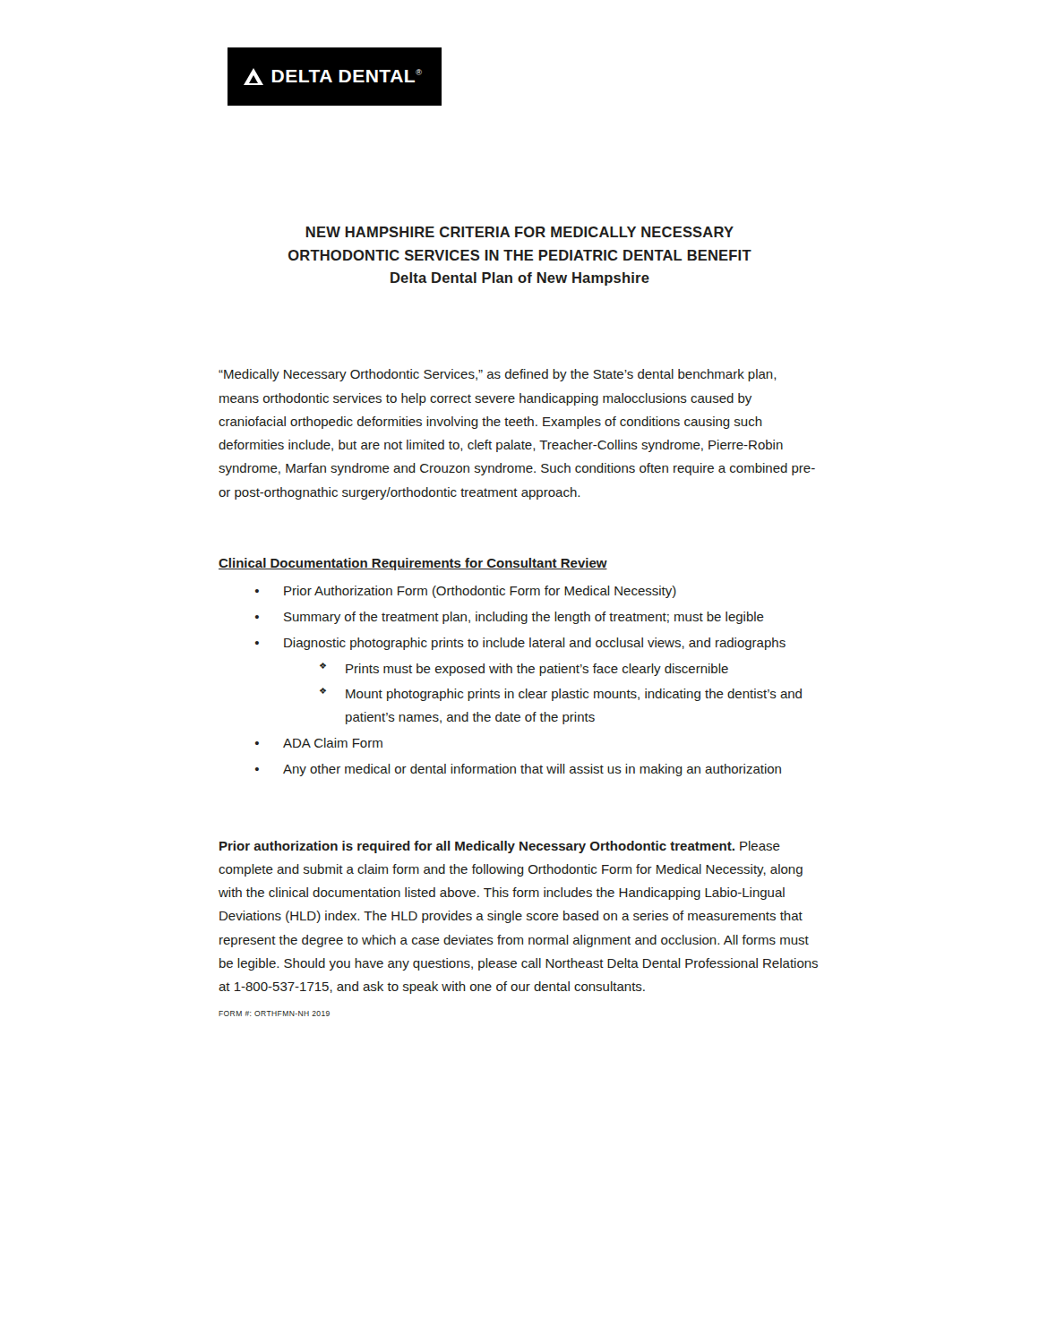DELTA DENTAL®
NEW HAMPSHIRE CRITERIA FOR MEDICALLY NECESSARY
ORTHODONTIC SERVICES IN THE PEDIATRIC DENTAL BENEFIT Delta Dental Plan of New Hampshire
“Medically Necessary Orthodontic Services,” as defined by the State’s dental benchmark plan, means orthodontic services to help correct severe handicapping malocclusions caused by craniofacial orthopedic deformities involving the teeth. Examples of conditions causing such deformities include, but are not limited to, cleft palate, Treacher-Collins syndrome, Pierre-Robin syndrome, Marfan syndrome and Crouzon syndrome. Such conditions often require a combined pre- or post-orthognathic surgery/orthodontic treatment approach.
Clinical Documentation Requirements for Consultant Review
Prior Authorization Form (Orthodontic Form for Medical Necessity)
Summary of the treatment plan, including the length of treatment; must be legible
Diagnostic photographic prints to include lateral and occlusal views, and radiographs
Prints must be exposed with the patient’s face clearly discernible
Mount photographic prints in clear plastic mounts, indicating the dentist’s and patient’s names, and the date of the prints
ADA Claim Form
Any other medical or dental information that will assist us in making an authorization
Prior authorization is required for all Medically Necessary Orthodontic treatment. Please complete and submit a claim form and the following Orthodontic Form for Medical Necessity, along with the clinical documentation listed above. This form includes the Handicapping Labio-Lingual Deviations (HLD) index. The HLD provides a single score based on a series of measurements that represent the degree to which a case deviates from normal alignment and occlusion. All forms must be legible. Should you have any questions, please call Northeast Delta Dental Professional Relations at 1-800-537-1715, and ask to speak with one of our dental consultants.
FORM #: ORTHFMN-NH 2019